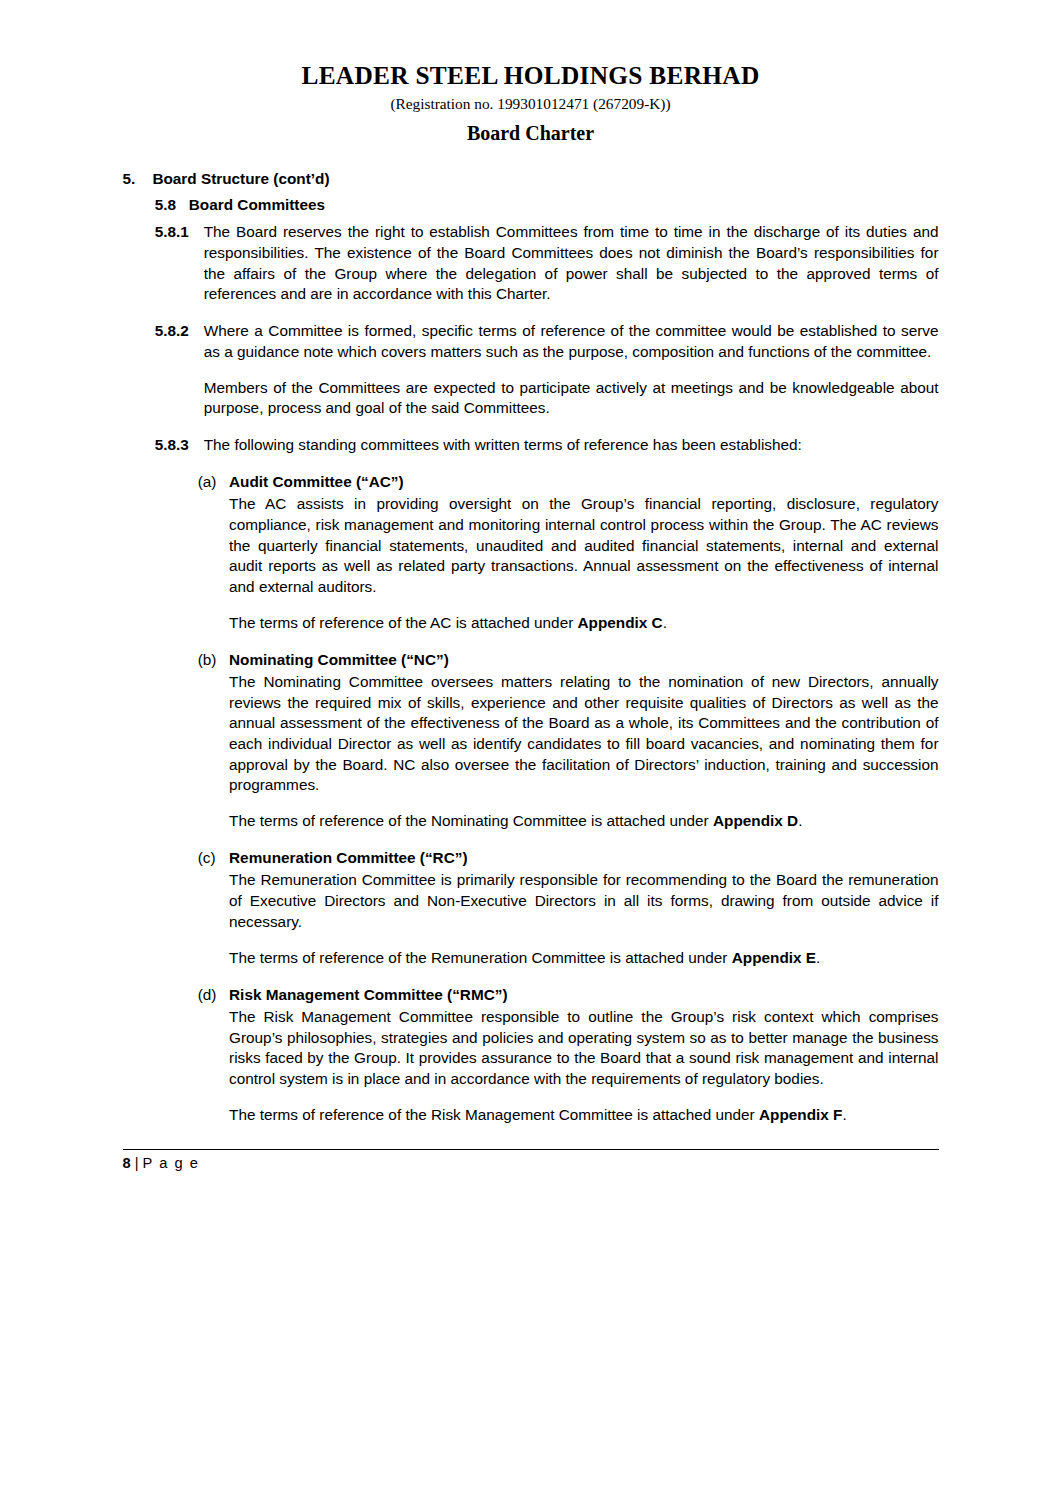LEADER STEEL HOLDINGS BERHAD
(Registration no. 199301012471 (267209-K))
Board Charter
5. Board Structure (cont’d)
5.8 Board Committees
5.8.1
The Board reserves the right to establish Committees from time to time in the discharge of its duties and responsibilities. The existence of the Board Committees does not diminish the Board’s responsibilities for the affairs of the Group where the delegation of power shall be subjected to the approved terms of references and are in accordance with this Charter.
5.8.2
Where a Committee is formed, specific terms of reference of the committee would be established to serve as a guidance note which covers matters such as the purpose, composition and functions of the committee.
Members of the Committees are expected to participate actively at meetings and be knowledgeable about purpose, process and goal of the said Committees.
5.8.3
The following standing committees with written terms of reference has been established:
(a)
Audit Committee (“AC”)
The AC assists in providing oversight on the Group’s financial reporting, disclosure, regulatory compliance, risk management and monitoring internal control process within the Group. The AC reviews the quarterly financial statements, unaudited and audited financial statements, internal and external audit reports as well as related party transactions. Annual assessment on the effectiveness of internal and external auditors.
The terms of reference of the AC is attached under Appendix C.
(b)
Nominating Committee (“NC”)
The Nominating Committee oversees matters relating to the nomination of new Directors, annually reviews the required mix of skills, experience and other requisite qualities of Directors as well as the annual assessment of the effectiveness of the Board as a whole, its Committees and the contribution of each individual Director as well as identify candidates to fill board vacancies, and nominating them for approval by the Board. NC also oversee the facilitation of Directors’ induction, training and succession programmes.
The terms of reference of the Nominating Committee is attached under Appendix D.
(c)
Remuneration Committee (“RC”)
The Remuneration Committee is primarily responsible for recommending to the Board the remuneration of Executive Directors and Non-Executive Directors in all its forms, drawing from outside advice if necessary.
The terms of reference of the Remuneration Committee is attached under Appendix E.
(d)
Risk Management Committee (“RMC”)
The Risk Management Committee responsible to outline the Group’s risk context which comprises Group’s philosophies, strategies and policies and operating system so as to better manage the business risks faced by the Group. It provides assurance to the Board that a sound risk management and internal control system is in place and in accordance with the requirements of regulatory bodies.
The terms of reference of the Risk Management Committee is attached under Appendix F.
8 | P a g e